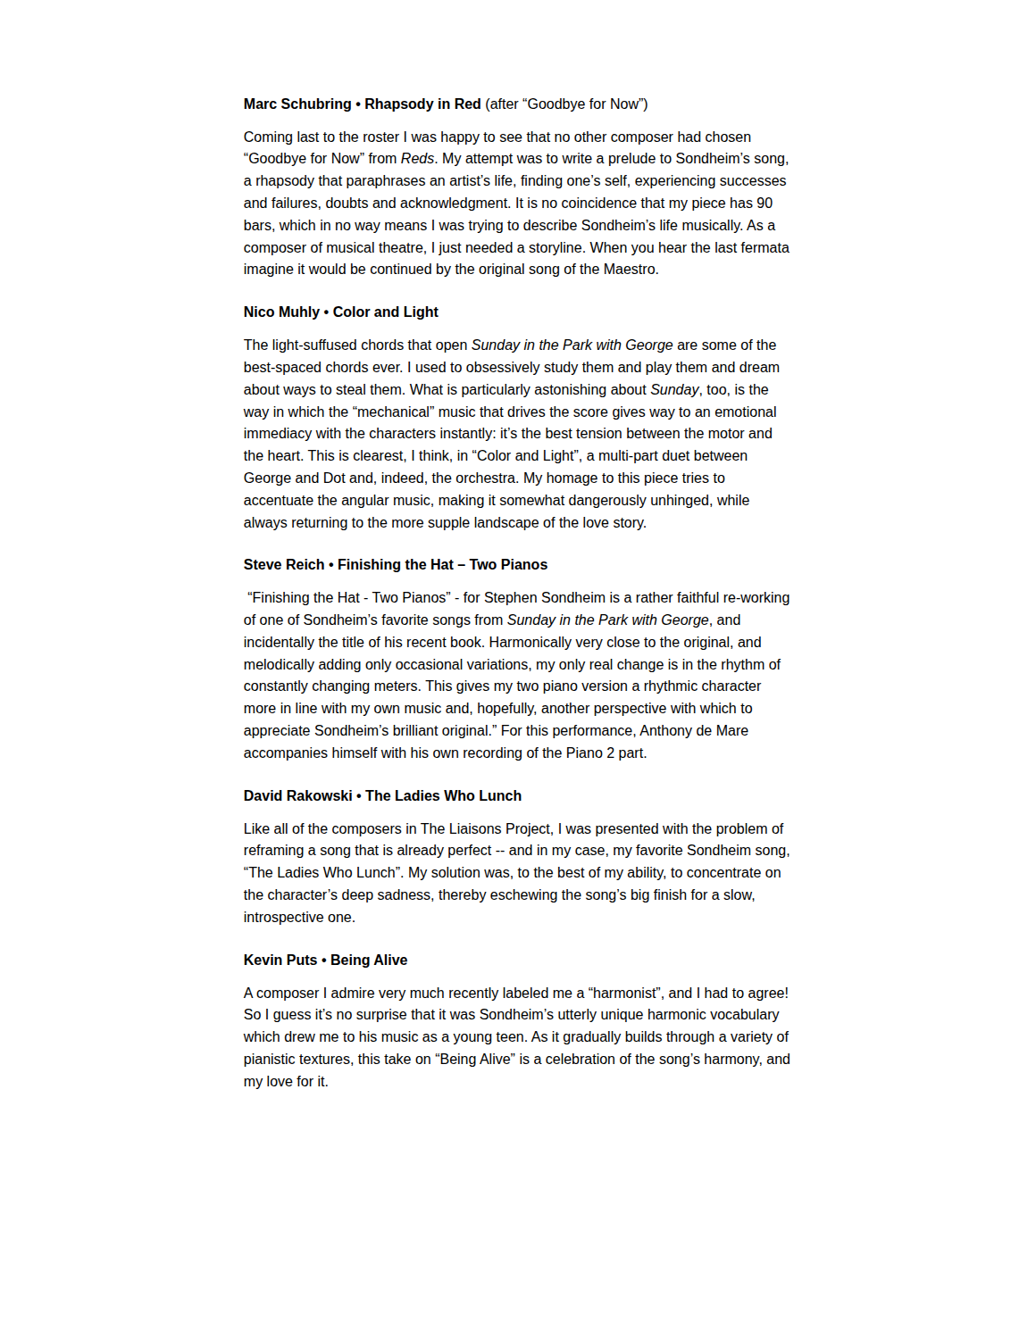Marc Schubring • Rhapsody in Red (after “Goodbye for Now”)
Coming last to the roster I was happy to see that no other composer had chosen “Goodbye for Now” from Reds. My attempt was to write a prelude to Sondheim’s song, a rhapsody that paraphrases an artist’s life, finding one’s self, experiencing successes and failures, doubts and acknowledgment. It is no coincidence that my piece has 90 bars, which in no way means I was trying to describe Sondheim’s life musically. As a composer of musical theatre, I just needed a storyline. When you hear the last fermata imagine it would be continued by the original song of the Maestro.
Nico Muhly • Color and Light
The light-suffused chords that open Sunday in the Park with George are some of the best-spaced chords ever. I used to obsessively study them and play them and dream about ways to steal them. What is particularly astonishing about Sunday, too, is the way in which the “mechanical” music that drives the score gives way to an emotional immediacy with the characters instantly: it’s the best tension between the motor and the heart. This is clearest, I think, in “Color and Light”, a multi-part duet between George and Dot and, indeed, the orchestra. My homage to this piece tries to accentuate the angular music, making it somewhat dangerously unhinged, while always returning to the more supple landscape of the love story.
Steve Reich • Finishing the Hat – Two Pianos
“Finishing the Hat - Two Pianos” - for Stephen Sondheim is a rather faithful re-working of one of Sondheim’s favorite songs from Sunday in the Park with George, and incidentally the title of his recent book. Harmonically very close to the original, and melodically adding only occasional variations, my only real change is in the rhythm of constantly changing meters. This gives my two piano version a rhythmic character more in line with my own music and, hopefully, another perspective with which to appreciate Sondheim’s brilliant original.” For this performance, Anthony de Mare accompanies himself with his own recording of the Piano 2 part.
David Rakowski • The Ladies Who Lunch
Like all of the composers in The Liaisons Project, I was presented with the problem of reframing a song that is already perfect -- and in my case, my favorite Sondheim song, “The Ladies Who Lunch”. My solution was, to the best of my ability, to concentrate on the character’s deep sadness, thereby eschewing the song’s big finish for a slow, introspective one.
Kevin Puts • Being Alive
A composer I admire very much recently labeled me a “harmonist”, and I had to agree! So I guess it’s no surprise that it was Sondheim’s utterly unique harmonic vocabulary which drew me to his music as a young teen. As it gradually builds through a variety of pianistic textures, this take on “Being Alive” is a celebration of the song’s harmony, and my love for it.